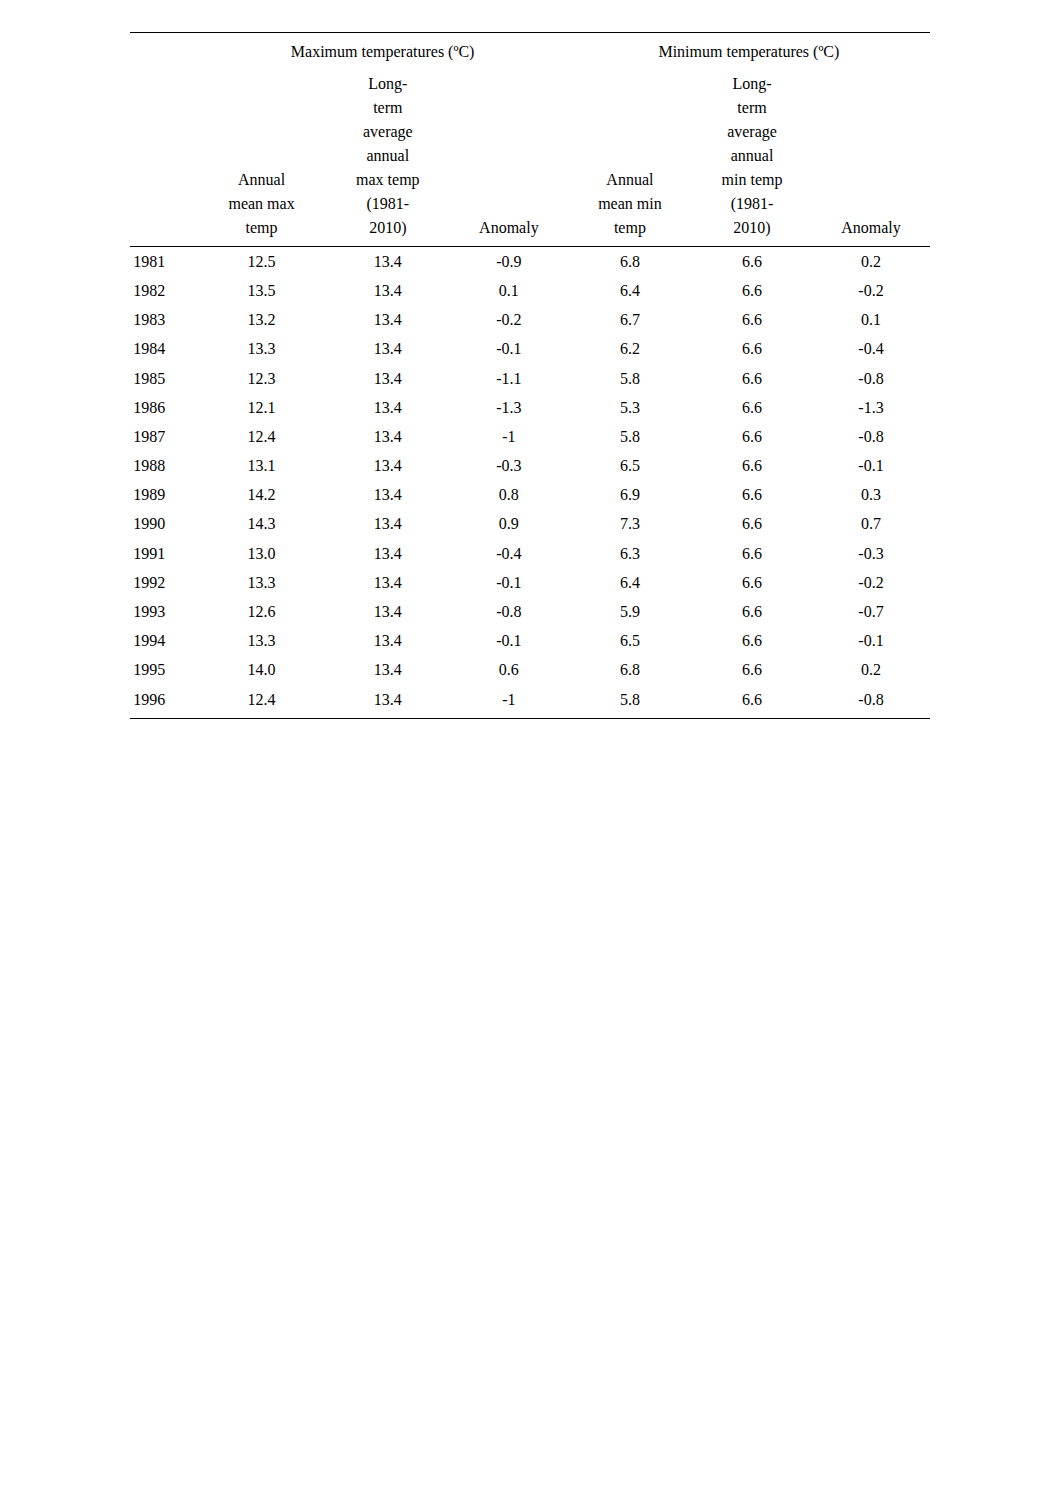Annual mean maximum and minimum temperatures with anomalies relative to the 1981–2010 long-term average
| | Maximum temperatures (ºC) | Minimum temperatures (ºC) |
| --- | --- | --- |
| | Annual mean max temp | Long- term average annual max temp (1981- 2010) | Anomaly | Annual mean min temp | Long- term average annual min temp (1981- 2010) | Anomaly |
| 1981 | 12.5 | 13.4 | -0.9 | 6.8 | 6.6 | 0.2 |
| 1982 | 13.5 | 13.4 | 0.1 | 6.4 | 6.6 | -0.2 |
| 1983 | 13.2 | 13.4 | -0.2 | 6.7 | 6.6 | 0.1 |
| 1984 | 13.3 | 13.4 | -0.1 | 6.2 | 6.6 | -0.4 |
| 1985 | 12.3 | 13.4 | -1.1 | 5.8 | 6.6 | -0.8 |
| 1986 | 12.1 | 13.4 | -1.3 | 5.3 | 6.6 | -1.3 |
| 1987 | 12.4 | 13.4 | -1 | 5.8 | 6.6 | -0.8 |
| 1988 | 13.1 | 13.4 | -0.3 | 6.5 | 6.6 | -0.1 |
| 1989 | 14.2 | 13.4 | 0.8 | 6.9 | 6.6 | 0.3 |
| 1990 | 14.3 | 13.4 | 0.9 | 7.3 | 6.6 | 0.7 |
| 1991 | 13.0 | 13.4 | -0.4 | 6.3 | 6.6 | -0.3 |
| 1992 | 13.3 | 13.4 | -0.1 | 6.4 | 6.6 | -0.2 |
| 1993 | 12.6 | 13.4 | -0.8 | 5.9 | 6.6 | -0.7 |
| 1994 | 13.3 | 13.4 | -0.1 | 6.5 | 6.6 | -0.1 |
| 1995 | 14.0 | 13.4 | 0.6 | 6.8 | 6.6 | 0.2 |
| 1996 | 12.4 | 13.4 | -1 | 5.8 | 6.6 | -0.8 |